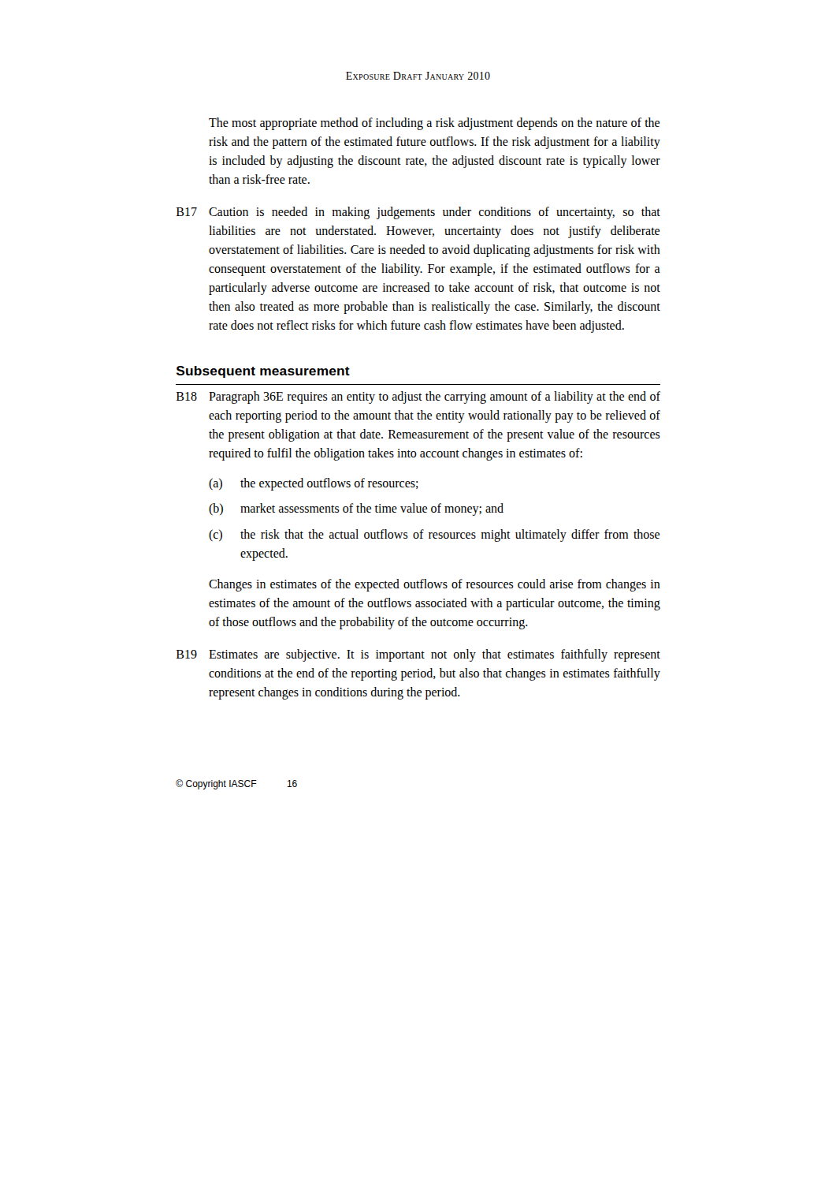Exposure Draft January 2010
The most appropriate method of including a risk adjustment depends on the nature of the risk and the pattern of the estimated future outflows. If the risk adjustment for a liability is included by adjusting the discount rate, the adjusted discount rate is typically lower than a risk-free rate.
B17 Caution is needed in making judgements under conditions of uncertainty, so that liabilities are not understated. However, uncertainty does not justify deliberate overstatement of liabilities. Care is needed to avoid duplicating adjustments for risk with consequent overstatement of the liability. For example, if the estimated outflows for a particularly adverse outcome are increased to take account of risk, that outcome is not then also treated as more probable than is realistically the case. Similarly, the discount rate does not reflect risks for which future cash flow estimates have been adjusted.
Subsequent measurement
B18 Paragraph 36E requires an entity to adjust the carrying amount of a liability at the end of each reporting period to the amount that the entity would rationally pay to be relieved of the present obligation at that date. Remeasurement of the present value of the resources required to fulfil the obligation takes into account changes in estimates of:
(a) the expected outflows of resources;
(b) market assessments of the time value of money; and
(c) the risk that the actual outflows of resources might ultimately differ from those expected.
Changes in estimates of the expected outflows of resources could arise from changes in estimates of the amount of the outflows associated with a particular outcome, the timing of those outflows and the probability of the outcome occurring.
B19 Estimates are subjective. It is important not only that estimates faithfully represent conditions at the end of the reporting period, but also that changes in estimates faithfully represent changes in conditions during the period.
© Copyright IASCF 16